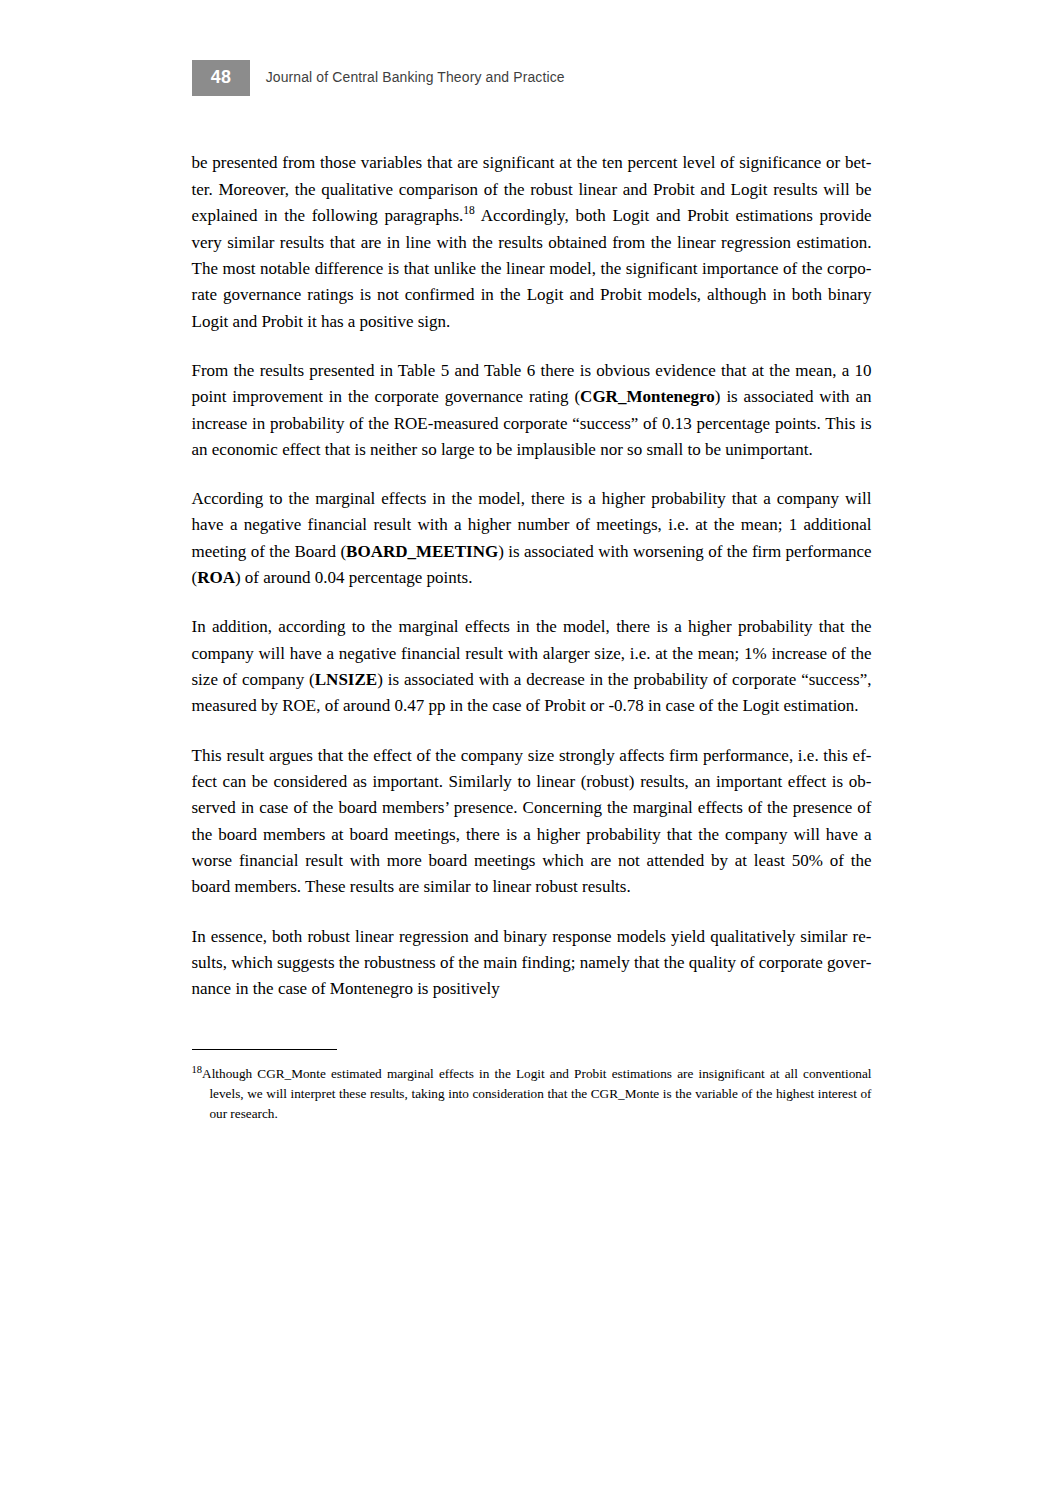48
Journal of Central Banking Theory and Practice
be presented from those variables that are significant at the ten percent level of significance or better. Moreover, the qualitative comparison of the robust linear and Probit and Logit results will be explained in the following paragraphs.18 Accordingly, both Logit and Probit estimations provide very similar results that are in line with the results obtained from the linear regression estimation. The most notable difference is that unlike the linear model, the significant importance of the corporate governance ratings is not confirmed in the Logit and Probit models, although in both binary Logit and Probit it has a positive sign.
From the results presented in Table 5 and Table 6 there is obvious evidence that at the mean, a 10 point improvement in the corporate governance rating (CGR_Montenegro) is associated with an increase in probability of the ROE-measured corporate “success” of 0.13 percentage points. This is an economic effect that is neither so large to be implausible nor so small to be unimportant.
According to the marginal effects in the model, there is a higher probability that a company will have a negative financial result with a higher number of meetings, i.e. at the mean; 1 additional meeting of the Board (BOARD_MEETING) is associated with worsening of the firm performance (ROA) of around 0.04 percentage points.
In addition, according to the marginal effects in the model, there is a higher probability that the company will have a negative financial result with alarger size, i.e. at the mean; 1% increase of the size of company (LNSIZE) is associated with a decrease in the probability of corporate “success”, measured by ROE, of around 0.47 pp in the case of Probit or -0.78 in case of the Logit estimation.
This result argues that the effect of the company size strongly affects firm performance, i.e. this effect can be considered as important. Similarly to linear (robust) results, an important effect is observed in case of the board members’ presence. Concerning the marginal effects of the presence of the board members at board meetings, there is a higher probability that the company will have a worse financial result with more board meetings which are not attended by at least 50% of the board members. These results are similar to linear robust results.
In essence, both robust linear regression and binary response models yield qualitatively similar results, which suggests the robustness of the main finding; namely that the quality of corporate governance in the case of Montenegro is positively
18 Although CGR_Monte estimated marginal effects in the Logit and Probit estimations are insignificant at all conventional levels, we will interpret these results, taking into consideration that the CGR_Monte is the variable of the highest interest of our research.